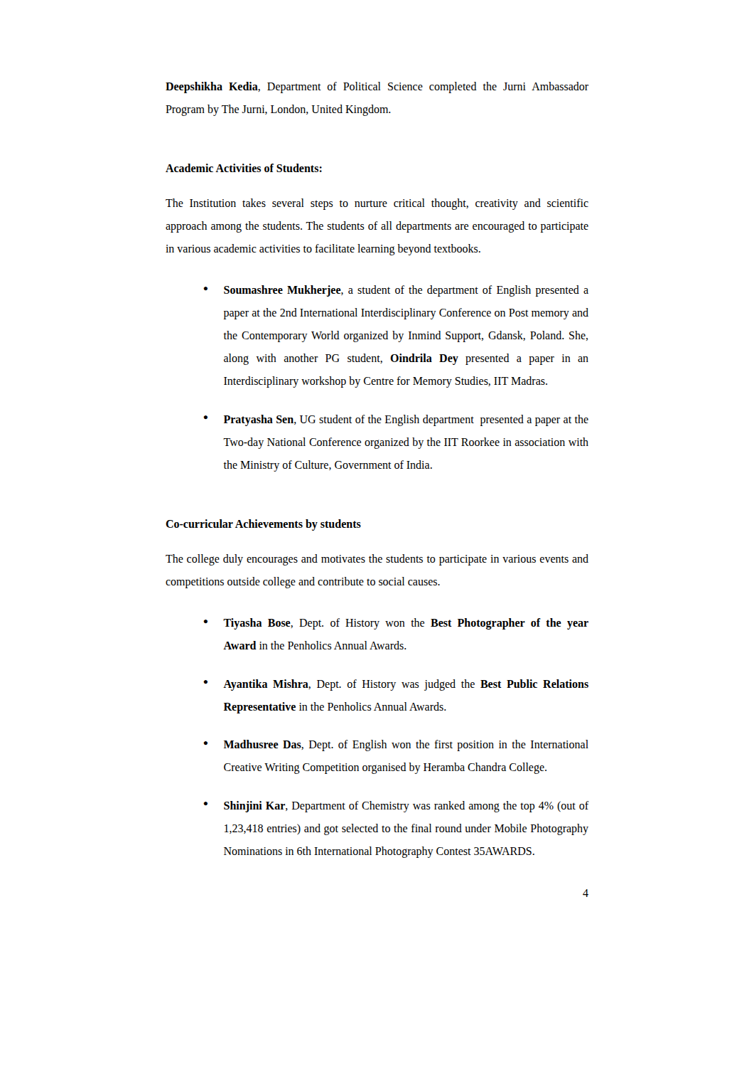Deepshikha Kedia, Department of Political Science completed the Jurni Ambassador Program by The Jurni, London, United Kingdom.
Academic Activities of Students:
The Institution takes several steps to nurture critical thought, creativity and scientific approach among the students. The students of all departments are encouraged to participate in various academic activities to facilitate learning beyond textbooks.
Soumashree Mukherjee, a student of the department of English presented a paper at the 2nd International Interdisciplinary Conference on Post memory and the Contemporary World organized by Inmind Support, Gdansk, Poland. She, along with another PG student, Oindrila Dey presented a paper in an Interdisciplinary workshop by Centre for Memory Studies, IIT Madras.
Pratyasha Sen, UG student of the English department presented a paper at the Two-day National Conference organized by the IIT Roorkee in association with the Ministry of Culture, Government of India.
Co-curricular Achievements by students
The college duly encourages and motivates the students to participate in various events and competitions outside college and contribute to social causes.
Tiyasha Bose, Dept. of History won the Best Photographer of the year Award in the Penholics Annual Awards.
Ayantika Mishra, Dept. of History was judged the Best Public Relations Representative in the Penholics Annual Awards.
Madhusree Das, Dept. of English won the first position in the International Creative Writing Competition organised by Heramba Chandra College.
Shinjini Kar, Department of Chemistry was ranked among the top 4% (out of 1,23,418 entries) and got selected to the final round under Mobile Photography Nominations in 6th International Photography Contest 35AWARDS.
4